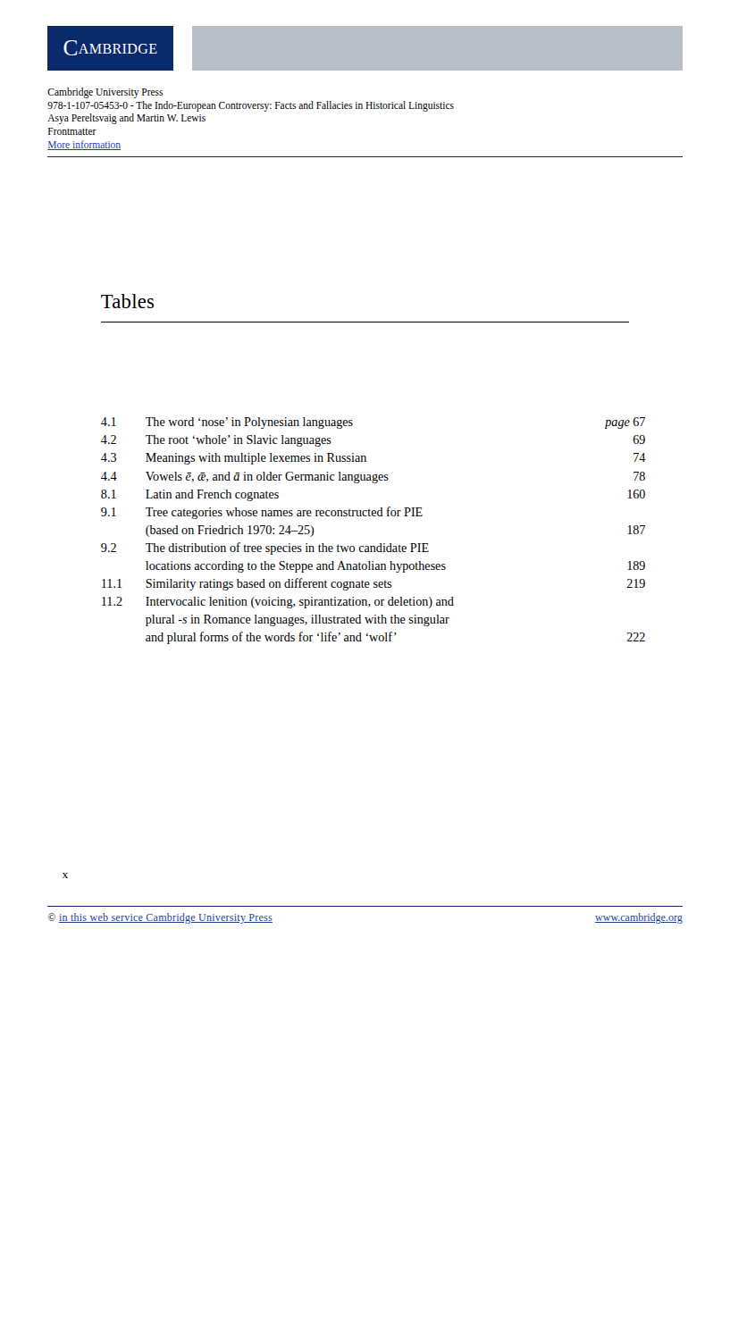Cambridge
Cambridge University Press
978-1-107-05453-0 - The Indo-European Controversy: Facts and Fallacies in Historical Linguistics
Asya Pereltsvaig and Martin W. Lewis
Frontmatter
More information
Tables
| 4.1 | The word ‘nose’ in Polynesian languages | page 67 |
| 4.2 | The root ‘whole’ in Slavic languages | 69 |
| 4.3 | Meanings with multiple lexemes in Russian | 74 |
| 4.4 | Vowels ē , ǣ , and ā in older Germanic languages | 78 |
| 8.1 | Latin and French cognates | 160 |
| 9.1 | Tree categories whose names are reconstructed for PIE (based on Friedrich 1970: 24–25) | 187 |
| 9.2 | The distribution of tree species in the two candidate PIE locations according to the Steppe and Anatolian hypotheses | 189 |
| 11.1 | Similarity ratings based on different cognate sets | 219 |
| 11.2 | Intervocalic lenition (voicing, spirantization, or deletion) and plural -s in Romance languages, illustrated with the singular and plural forms of the words for ‘life’ and ‘wolf’ | 222 |
x
© in this web service Cambridge University Press
www.cambridge.org